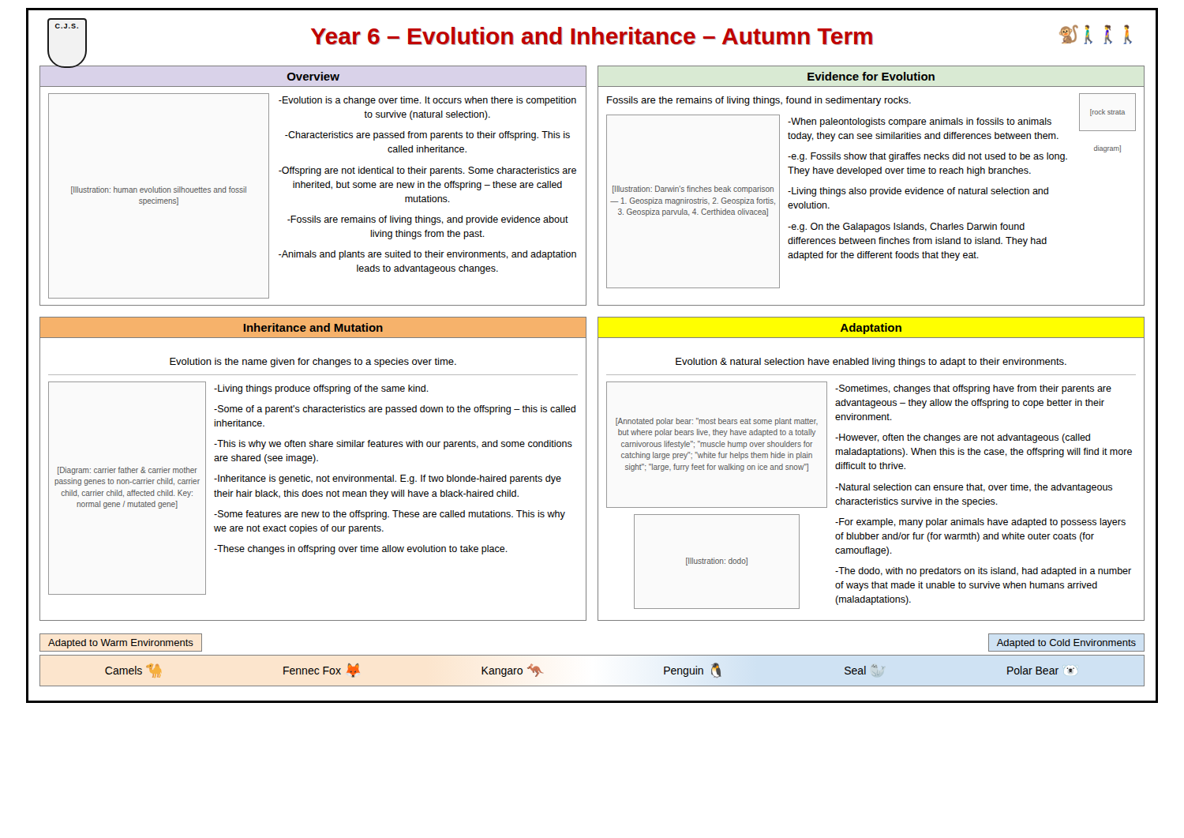C.J.S.
Year 6 – Evolution and Inheritance – Autumn Term
🐒🚶‍♂️🚶‍♀️🚶
Overview
[Illustration: human evolution silhouettes and fossil specimens]
-Evolution is a change over time. It occurs when there is competition to survive (natural selection).
-Characteristics are passed from parents to their offspring. This is called inheritance.
-Offspring are not identical to their parents. Some characteristics are inherited, but some are new in the offspring – these are called mutations.
-Fossils are remains of living things, and provide evidence about living things from the past.
-Animals and plants are suited to their environments, and adaptation leads to advantageous changes.
Evidence for Evolution
[rock strata diagram] Fossils are the remains of living things, found in sedimentary rocks.
[Illustration: Darwin's finches beak comparison — 1. Geospiza magnirostris, 2. Geospiza fortis, 3. Geospiza parvula, 4. Certhidea olivacea]
-When paleontologists compare animals in fossils to animals today, they can see similarities and differences between them.
-e.g. Fossils show that giraffes necks did not used to be as long. They have developed over time to reach high branches.
-Living things also provide evidence of natural selection and evolution.
-e.g. On the Galapagos Islands, Charles Darwin found differences between finches from island to island. They had adapted for the different foods that they eat.
Inheritance and Mutation
Evolution is the name given for changes to a species over time.
[Diagram: carrier father & carrier mother passing genes to non-carrier child, carrier child, carrier child, affected child. Key: normal gene / mutated gene]
-Living things produce offspring of the same kind.
-Some of a parent's characteristics are passed down to the offspring – this is called inheritance.
-This is why we often share similar features with our parents, and some conditions are shared (see image).
-Inheritance is genetic, not environmental. E.g. If two blonde-haired parents dye their hair black, this does not mean they will have a black-haired child.
-Some features are new to the offspring. These are called mutations. This is why we are not exact copies of our parents.
-These changes in offspring over time allow evolution to take place.
Adaptation
Evolution & natural selection have enabled living things to adapt to their environments.
[Annotated polar bear: "most bears eat some plant matter, but where polar bears live, they have adapted to a totally carnivorous lifestyle"; "muscle hump over shoulders for catching large prey"; "white fur helps them hide in plain sight"; "large, furry feet for walking on ice and snow"]
[Illustration: dodo]
-Sometimes, changes that offspring have from their parents are advantageous – they allow the offspring to cope better in their environment.
-However, often the changes are not advantageous (called maladaptations). When this is the case, the offspring will find it more difficult to thrive.
-Natural selection can ensure that, over time, the advantageous characteristics survive in the species.
-For example, many polar animals have adapted to possess layers of blubber and/or fur (for warmth) and white outer coats (for camouflage).
-The dodo, with no predators on its island, had adapted in a number of ways that made it unable to survive when humans arrived (maladaptations).
Adapted to Warm Environments
Adapted to Cold Environments
Camels🐪
Fennec Fox🦊
Kangaro🦘
Penguin🐧
Seal🦭
Polar Bear🐻‍❄️